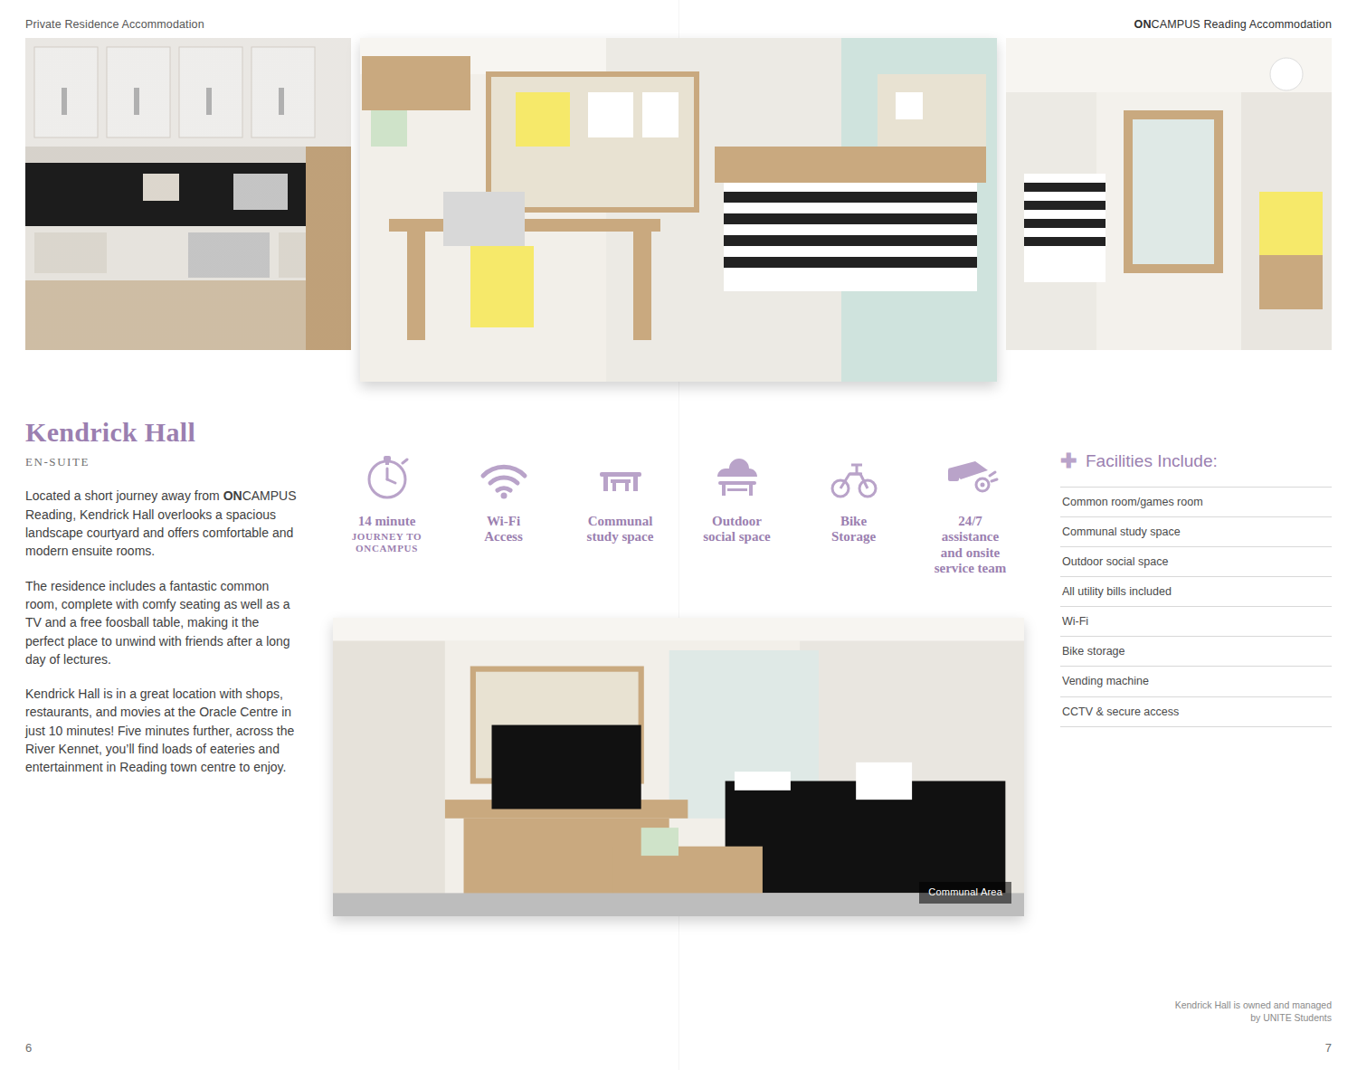Private Residence Accommodation
ONCAMPUS Reading Accommodation
Kendrick Hall
EN-SUITE
Located a short journey away from ONCAMPUS Reading, Kendrick Hall overlooks a spacious landscape courtyard and offers comfortable and modern ensuite rooms.
The residence includes a fantastic common room, complete with comfy seating as well as a TV and a free foosball table, making it the perfect place to unwind with friends after a long day of lectures.
Kendrick Hall is in a great location with shops, restaurants, and movies at the Oracle Centre in just 10 minutes! Five minutes further, across the River Kennet, you’ll find loads of eateries and entertainment in Reading town centre to enjoy.
14 minuteJOURNEY TO
ONCAMPUS
Wi-Fi
Access
Communal
study space
Outdoor
social space
Bike
Storage
24/7
assistance
and onsite
service team
Communal Area
✚
Facilities Include:
Common room/games room
Communal study space
Outdoor social space
All utility bills included
Wi-Fi
Bike storage
Vending machine
CCTV & secure access
Kendrick Hall is owned and managed
by UNITE Students
6
7